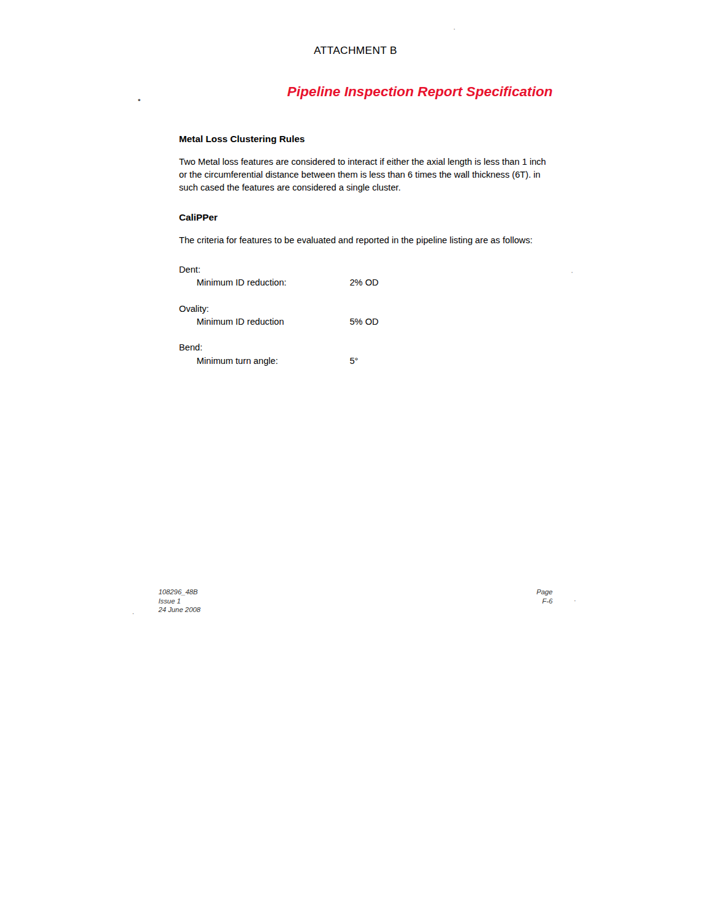·
ATTACHMENT B
Pipeline Inspection Report Specification
•
Metal Loss Clustering Rules
Two Metal loss features are considered to interact if either the axial length is less than 1 inch or the circumferential distance between them is less than 6 times the wall thickness (6T). in such cased the features are considered a single cluster.
CaliPPer
The criteria for features to be evaluated and reported in the pipeline listing are as follows:
Dent:
Minimum ID reduction:
2% OD
Ovality:
Minimum ID reduction
5% OD
Bend:
Minimum turn angle:
5°
·
·
·
108296_48B
Issue 1
24 June 2008
Page
F-6